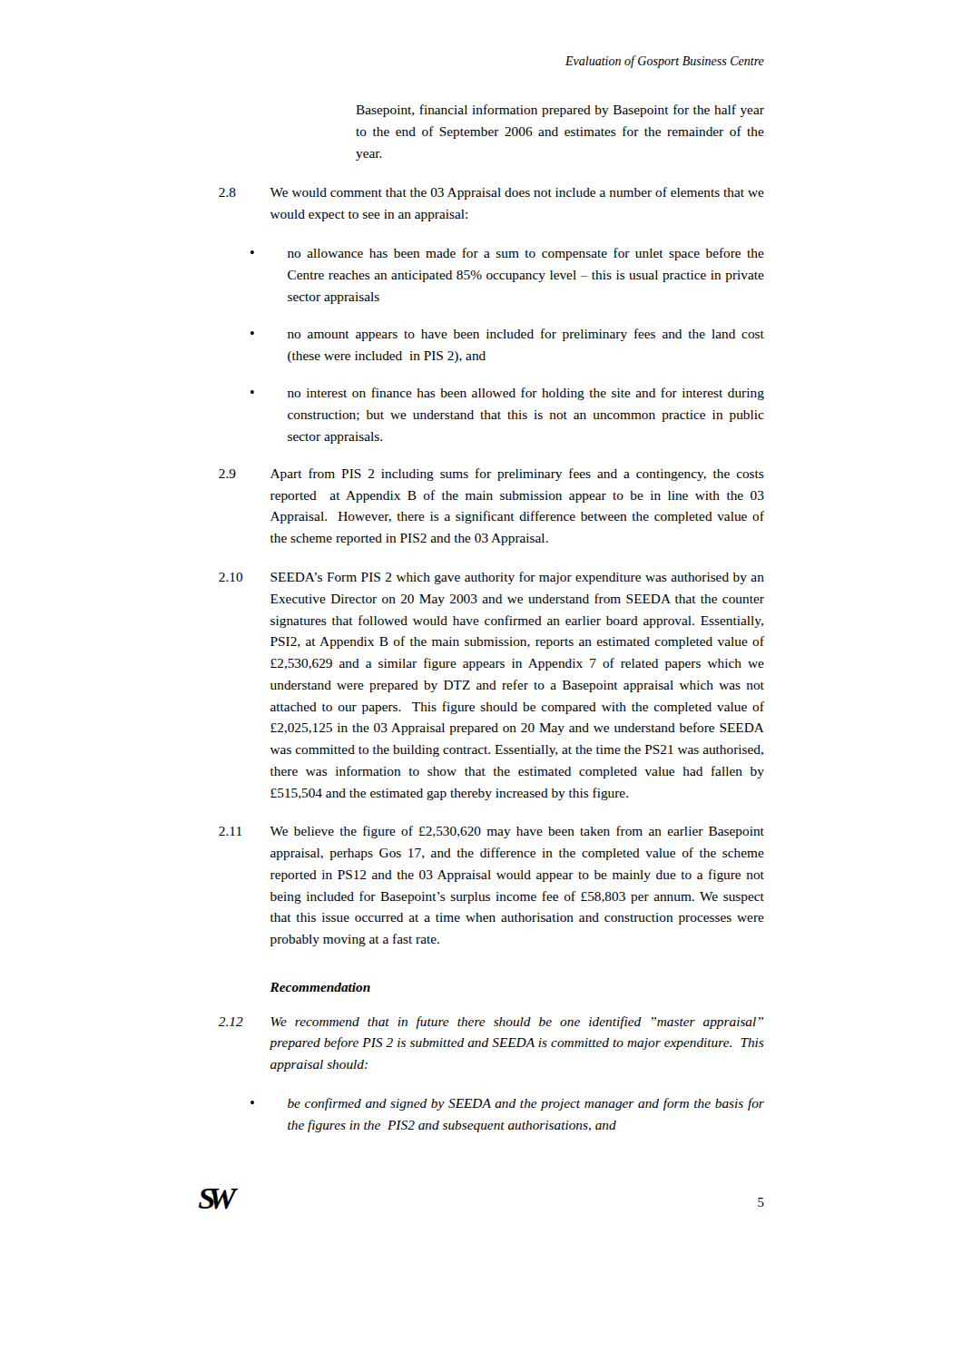Evaluation of Gosport Business Centre
Basepoint, financial information prepared by Basepoint for the half year to the end of September 2006 and estimates for the remainder of the year.
2.8
We would comment that the 03 Appraisal does not include a number of elements that we would expect to see in an appraisal:
no allowance has been made for a sum to compensate for unlet space before the Centre reaches an anticipated 85% occupancy level – this is usual practice in private sector appraisals
no amount appears to have been included for preliminary fees and the land cost (these were included in PIS 2), and
no interest on finance has been allowed for holding the site and for interest during construction; but we understand that this is not an uncommon practice in public sector appraisals.
2.9
Apart from PIS 2 including sums for preliminary fees and a contingency, the costs reported at Appendix B of the main submission appear to be in line with the 03 Appraisal. However, there is a significant difference between the completed value of the scheme reported in PIS2 and the 03 Appraisal.
2.10
SEEDA’s Form PIS 2 which gave authority for major expenditure was authorised by an Executive Director on 20 May 2003 and we understand from SEEDA that the counter signatures that followed would have confirmed an earlier board approval. Essentially, PSI2, at Appendix B of the main submission, reports an estimated completed value of £2,530,629 and a similar figure appears in Appendix 7 of related papers which we understand were prepared by DTZ and refer to a Basepoint appraisal which was not attached to our papers. This figure should be compared with the completed value of £2,025,125 in the 03 Appraisal prepared on 20 May and we understand before SEEDA was committed to the building contract. Essentially, at the time the PS21 was authorised, there was information to show that the estimated completed value had fallen by £515,504 and the estimated gap thereby increased by this figure.
2.11
We believe the figure of £2,530,620 may have been taken from an earlier Basepoint appraisal, perhaps Gos 17, and the difference in the completed value of the scheme reported in PS12 and the 03 Appraisal would appear to be mainly due to a figure not being included for Basepoint’s surplus income fee of £58,803 per annum. We suspect that this issue occurred at a time when authorisation and construction processes were probably moving at a fast rate.
Recommendation
2.12
We recommend that in future there should be one identified ”master appraisal” prepared before PIS 2 is submitted and SEEDA is committed to major expenditure. This appraisal should:
be confirmed and signed by SEEDA and the project manager and form the basis for the figures in the PIS2 and subsequent authorisations, and
SW
5